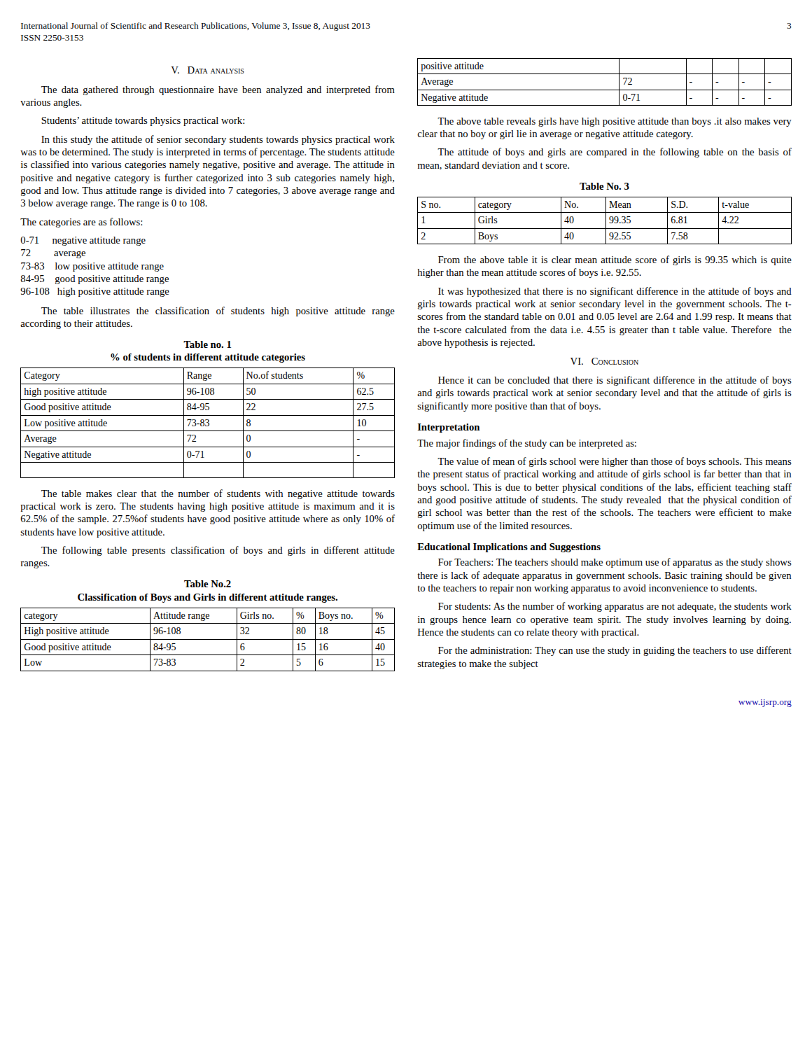International Journal of Scientific and Research Publications, Volume 3, Issue 8, August 2013
ISSN 2250-3153 3
V. Data analysis
The data gathered through questionnaire have been analyzed and interpreted from various angles.
Students’ attitude towards physics practical work:
In this study the attitude of senior secondary students towards physics practical work was to be determined. The study is interpreted in terms of percentage. The students attitude is classified into various categories namely negative, positive and average. The attitude in positive and negative category is further categorized into 3 sub categories namely high, good and low. Thus attitude range is divided into 7 categories, 3 above average range and 3 below average range. The range is 0 to 108.
The categories are as follows:
0-71 negative attitude range
72 average
73-83 low positive attitude range
84-95 good positive attitude range
96-108 high positive attitude range
The table illustrates the classification of students high positive attitude range according to their attitudes.
Table no. 1
% of students in different attitude categories
| Category | Range | No.of students | % |
| high positive attitude | 96-108 | 50 | 62.5 |
| Good positive attitude | 84-95 | 22 | 27.5 |
| Low positive attitude | 73-83 | 8 | 10 |
| Average | 72 | 0 | - |
| Negative attitude | 0-71 | 0 | - |
The table makes clear that the number of students with negative attitude towards practical work is zero. The students having high positive attitude is maximum and it is 62.5% of the sample. 27.5%of students have good positive attitude where as only 10% of students have low positive attitude.
The following table presents classification of boys and girls in different attitude ranges.
Table No.2
Classification of Boys and Girls in different attitude ranges.
| category | Attitude range | Girls no. | % | Boys no. | % |
| High positive attitude | 96-108 | 32 | 80 | 18 | 45 |
| Good positive attitude | 84-95 | 6 | 15 | 16 | 40 |
| Low | 73-83 | 2 | 5 | 6 | 15 |
| positive attitude | | | | |
| Average | 72 | - | - | - | - |
| Negative attitude | 0-71 | - | - | - | - |
The above table reveals girls have high positive attitude than boys .it also makes very clear that no boy or girl lie in average or negative attitude category.
The attitude of boys and girls are compared in the following table on the basis of mean, standard deviation and t score.
Table No. 3
| S no. | category | No. | Mean | S.D. | t-value |
| 1 | Girls | 40 | 99.35 | 6.81 | 4.22 |
| 2 | Boys | 40 | 92.55 | 7.58 | |
From the above table it is clear mean attitude score of girls is 99.35 which is quite higher than the mean attitude scores of boys i.e. 92.55.
It was hypothesized that there is no significant difference in the attitude of boys and girls towards practical work at senior secondary level in the government schools. The t-scores from the standard table on 0.01 and 0.05 level are 2.64 and 1.99 resp. It means that the t-score calculated from the data i.e. 4.55 is greater than t table value. Therefore the above hypothesis is rejected.
VI. Conclusion
Hence it can be concluded that there is significant difference in the attitude of boys and girls towards practical work at senior secondary level and that the attitude of girls is significantly more positive than that of boys.
Interpretation
The major findings of the study can be interpreted as:
The value of mean of girls school were higher than those of boys schools. This means the present status of practical working and attitude of girls school is far better than that in boys school. This is due to better physical conditions of the labs, efficient teaching staff and good positive attitude of students. The study revealed that the physical condition of girl school was better than the rest of the schools. The teachers were efficient to make optimum use of the limited resources.
Educational Implications and Suggestions
For Teachers: The teachers should make optimum use of apparatus as the study shows there is lack of adequate apparatus in government schools. Basic training should be given to the teachers to repair non working apparatus to avoid inconvenience to students.
For students: As the number of working apparatus are not adequate, the students work in groups hence learn co operative team spirit. The study involves learning by doing. Hence the students can co relate theory with practical.
For the administration: They can use the study in guiding the teachers to use different strategies to make the subject
www.ijsrp.org